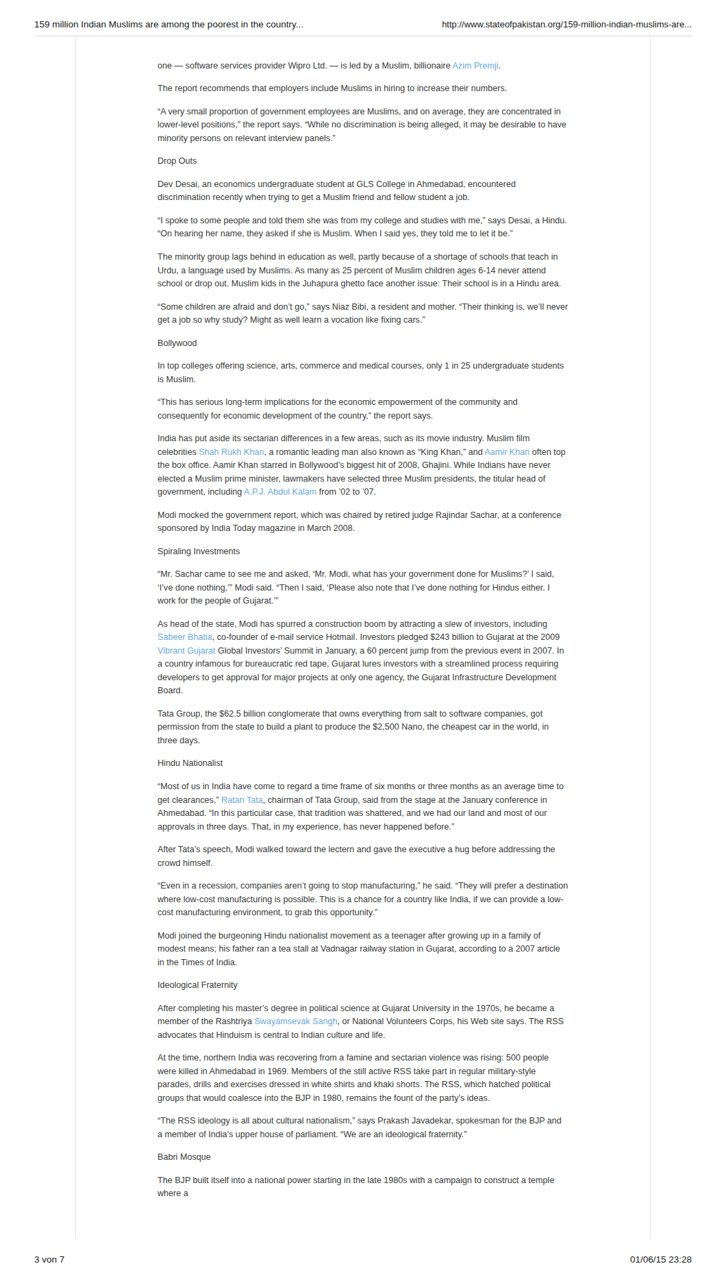159 million Indian Muslims are among the poorest in the country...
http://www.stateofpakistan.org/159-million-indian-muslims-are...
one — software services provider Wipro Ltd. — is led by a Muslim, billionaire Azim Premji.
The report recommends that employers include Muslims in hiring to increase their numbers.
“A very small proportion of government employees are Muslims, and on average, they are concentrated in lower-level positions,” the report says. “While no discrimination is being alleged, it may be desirable to have minority persons on relevant interview panels.”
Drop Outs
Dev Desai, an economics undergraduate student at GLS College in Ahmedabad, encountered discrimination recently when trying to get a Muslim friend and fellow student a job.
“I spoke to some people and told them she was from my college and studies with me,” says Desai, a Hindu. “On hearing her name, they asked if she is Muslim. When I said yes, they told me to let it be.”
The minority group lags behind in education as well, partly because of a shortage of schools that teach in Urdu, a language used by Muslims. As many as 25 percent of Muslim children ages 6-14 never attend school or drop out. Muslim kids in the Juhapura ghetto face another issue: Their school is in a Hindu area.
“Some children are afraid and don’t go,” says Niaz Bibi, a resident and mother. “Their thinking is, we’ll never get a job so why study? Might as well learn a vocation like fixing cars.”
Bollywood
In top colleges offering science, arts, commerce and medical courses, only 1 in 25 undergraduate students is Muslim.
“This has serious long-term implications for the economic empowerment of the community and consequently for economic development of the country,” the report says.
India has put aside its sectarian differences in a few areas, such as its movie industry. Muslim film celebrities Shah Rukh Khan, a romantic leading man also known as “King Khan,” and Aamir Khan often top the box office. Aamir Khan starred in Bollywood’s biggest hit of 2008, Ghajini. While Indians have never elected a Muslim prime minister, lawmakers have selected three Muslim presidents, the titular head of government, including A.P.J. Abdul Kalam from ’02 to ’07.
Modi mocked the government report, which was chaired by retired judge Rajindar Sachar, at a conference sponsored by India Today magazine in March 2008.
Spiraling Investments
“Mr. Sachar came to see me and asked, ‘Mr. Modi, what has your government done for Muslims?’ I said, ‘I’ve done nothing,’” Modi said. “Then I said, ‘Please also note that I’ve done nothing for Hindus either. I work for the people of Gujarat.’”
As head of the state, Modi has spurred a construction boom by attracting a slew of investors, including Sabeer Bhatia, co-founder of e-mail service Hotmail. Investors pledged $243 billion to Gujarat at the 2009 Vibrant Gujarat Global Investors’ Summit in January, a 60 percent jump from the previous event in 2007. In a country infamous for bureaucratic red tape, Gujarat lures investors with a streamlined process requiring developers to get approval for major projects at only one agency, the Gujarat Infrastructure Development Board.
Tata Group, the $62.5 billion conglomerate that owns everything from salt to software companies, got permission from the state to build a plant to produce the $2,500 Nano, the cheapest car in the world, in three days.
Hindu Nationalist
“Most of us in India have come to regard a time frame of six months or three months as an average time to get clearances,” Ratan Tata, chairman of Tata Group, said from the stage at the January conference in Ahmedabad. “In this particular case, that tradition was shattered, and we had our land and most of our approvals in three days. That, in my experience, has never happened before.”
After Tata’s speech, Modi walked toward the lectern and gave the executive a hug before addressing the crowd himself.
“Even in a recession, companies aren’t going to stop manufacturing,” he said. “They will prefer a destination where low-cost manufacturing is possible. This is a chance for a country like India, if we can provide a low-cost manufacturing environment, to grab this opportunity.”
Modi joined the burgeoning Hindu nationalist movement as a teenager after growing up in a family of modest means; his father ran a tea stall at Vadnagar railway station in Gujarat, according to a 2007 article in the Times of India.
Ideological Fraternity
After completing his master’s degree in political science at Gujarat University in the 1970s, he became a member of the Rashtriya Swayamsevak Sangh, or National Volunteers Corps, his Web site says. The RSS advocates that Hinduism is central to Indian culture and life.
At the time, northern India was recovering from a famine and sectarian violence was rising: 500 people were killed in Ahmedabad in 1969. Members of the still active RSS take part in regular military-style parades, drills and exercises dressed in white shirts and khaki shorts. The RSS, which hatched political groups that would coalesce into the BJP in 1980, remains the fount of the party’s ideas.
“The RSS ideology is all about cultural nationalism,” says Prakash Javadekar, spokesman for the BJP and a member of India’s upper house of parliament. “We are an ideological fraternity.”
Babri Mosque
The BJP built itself into a national power starting in the late 1980s with a campaign to construct a temple where a
3 von 7
01/06/15 23:28